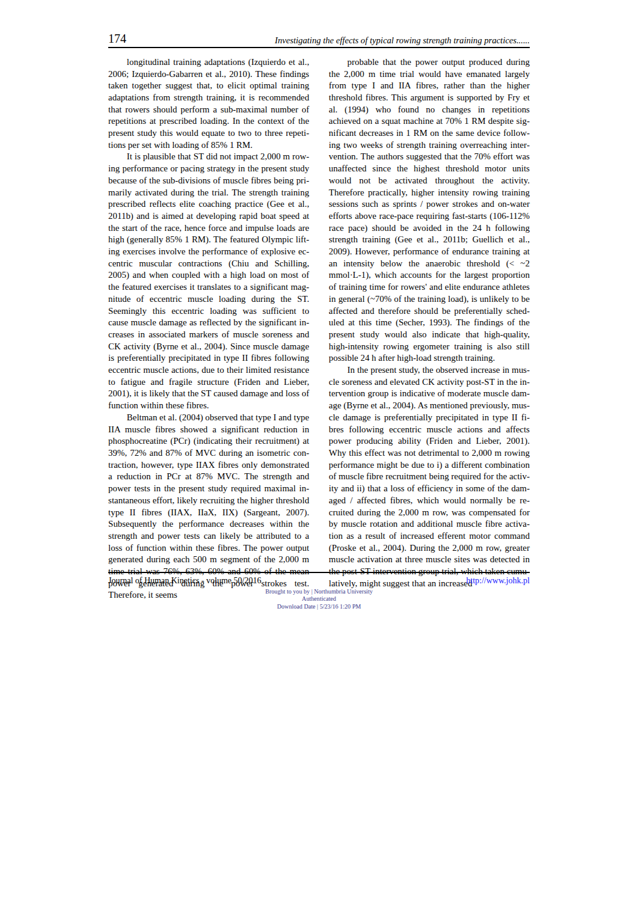174
Investigating the effects of typical rowing strength training practices......
longitudinal training adaptations (Izquierdo et al., 2006; Izquierdo-Gabarren et al., 2010). These findings taken together suggest that, to elicit optimal training adaptations from strength training, it is recommended that rowers should perform a sub-maximal number of repetitions at prescribed loading. In the context of the present study this would equate to two to three repetitions per set with loading of 85% 1 RM.
It is plausible that ST did not impact 2,000 m rowing performance or pacing strategy in the present study because of the sub-divisions of muscle fibres being primarily activated during the trial. The strength training prescribed reflects elite coaching practice (Gee et al., 2011b) and is aimed at developing rapid boat speed at the start of the race, hence force and impulse loads are high (generally 85% 1 RM). The featured Olympic lifting exercises involve the performance of explosive eccentric muscular contractions (Chiu and Schilling, 2005) and when coupled with a high load on most of the featured exercises it translates to a significant magnitude of eccentric muscle loading during the ST. Seemingly this eccentric loading was sufficient to cause muscle damage as reflected by the significant increases in associated markers of muscle soreness and CK activity (Byrne et al., 2004). Since muscle damage is preferentially precipitated in type II fibres following eccentric muscle actions, due to their limited resistance to fatigue and fragile structure (Friden and Lieber, 2001), it is likely that the ST caused damage and loss of function within these fibres.
Beltman et al. (2004) observed that type I and type IIA muscle fibres showed a significant reduction in phosphocreatine (PCr) (indicating their recruitment) at 39%, 72% and 87% of MVC during an isometric contraction, however, type IIAX fibres only demonstrated a reduction in PCr at 87% MVC. The strength and power tests in the present study required maximal instantaneous effort, likely recruiting the higher threshold type II fibres (IIAX, IIaX, IIX) (Sargeant, 2007). Subsequently the performance decreases within the strength and power tests can likely be attributed to a loss of function within these fibres. The power output generated during each 500 m segment of the 2,000 m time trial was 76%, 63%, 60% and 60% of the mean power generated during the power strokes test. Therefore, it seems
probable that the power output produced during the 2,000 m time trial would have emanated largely from type I and IIA fibres, rather than the higher threshold fibres. This argument is supported by Fry et al. (1994) who found no changes in repetitions achieved on a squat machine at 70% 1 RM despite significant decreases in 1 RM on the same device following two weeks of strength training overreaching intervention. The authors suggested that the 70% effort was unaffected since the highest threshold motor units would not be activated throughout the activity. Therefore practically, higher intensity rowing training sessions such as sprints / power strokes and on-water efforts above race-pace requiring fast-starts (106-112% race pace) should be avoided in the 24 h following strength training (Gee et al., 2011b; Guellich et al., 2009). However, performance of endurance training at an intensity below the anaerobic threshold (< ~2 mmol·L-1), which accounts for the largest proportion of training time for rowers' and elite endurance athletes in general (~70% of the training load), is unlikely to be affected and therefore should be preferentially scheduled at this time (Secher, 1993). The findings of the present study would also indicate that high-quality, high-intensity rowing ergometer training is also still possible 24 h after high-load strength training.
In the present study, the observed increase in muscle soreness and elevated CK activity post-ST in the intervention group is indicative of moderate muscle damage (Byrne et al., 2004). As mentioned previously, muscle damage is preferentially precipitated in type II fibres following eccentric muscle actions and affects power producing ability (Friden and Lieber, 2001). Why this effect was not detrimental to 2,000 m rowing performance might be due to i) a different combination of muscle fibre recruitment being required for the activity and ii) that a loss of efficiency in some of the damaged / affected fibres, which would normally be recruited during the 2,000 m row, was compensated for by muscle rotation and additional muscle fibre activation as a result of increased efferent motor command (Proske et al., 2004). During the 2,000 m row, greater muscle activation at three muscle sites was detected in the post-ST intervention group trial, which taken cumulatively, might suggest that an increased
Journal of Human Kinetics - volume 50/2016 http://www.johk.pl
Brought to you by | Northumbria University
Authenticated
Download Date | 5/23/16 1:20 PM